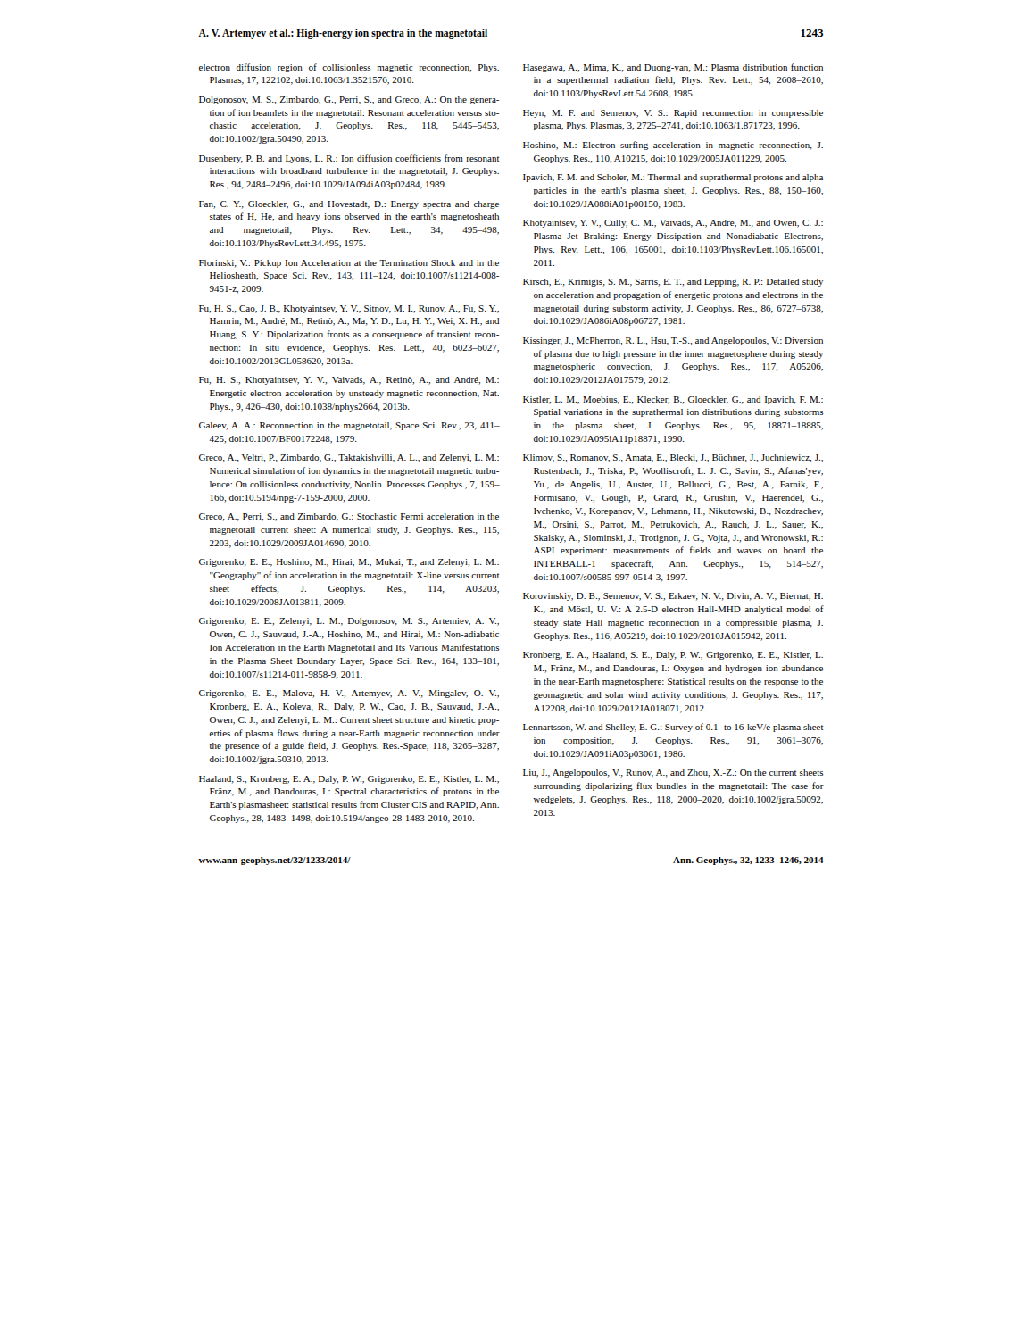A. V. Artemyev et al.: High-energy ion spectra in the magnetotail
1243
electron diffusion region of collisionless magnetic reconnection, Phys. Plasmas, 17, 122102, doi:10.1063/1.3521576, 2010.
Dolgonosov, M. S., Zimbardo, G., Perri, S., and Greco, A.: On the generation of ion beamlets in the magnetotail: Resonant acceleration versus stochastic acceleration, J. Geophys. Res., 118, 5445–5453, doi:10.1002/jgra.50490, 2013.
Dusenbery, P. B. and Lyons, L. R.: Ion diffusion coefficients from resonant interactions with broadband turbulence in the magnetotail, J. Geophys. Res., 94, 2484–2496, doi:10.1029/JA094iA03p02484, 1989.
Fan, C. Y., Gloeckler, G., and Hovestadt, D.: Energy spectra and charge states of H, He, and heavy ions observed in the earth's magnetosheath and magnetotail, Phys. Rev. Lett., 34, 495–498, doi:10.1103/PhysRevLett.34.495, 1975.
Florinski, V.: Pickup Ion Acceleration at the Termination Shock and in the Heliosheath, Space Sci. Rev., 143, 111–124, doi:10.1007/s11214-008-9451-z, 2009.
Fu, H. S., Cao, J. B., Khotyaintsev, Y. V., Sitnov, M. I., Runov, A., Fu, S. Y., Hamrin, M., André, M., Retinò, A., Ma, Y. D., Lu, H. Y., Wei, X. H., and Huang, S. Y.: Dipolarization fronts as a consequence of transient reconnection: In situ evidence, Geophys. Res. Lett., 40, 6023–6027, doi:10.1002/2013GL058620, 2013a.
Fu, H. S., Khotyaintsev, Y. V., Vaivads, A., Retinò, A., and André, M.: Energetic electron acceleration by unsteady magnetic reconnection, Nat. Phys., 9, 426–430, doi:10.1038/nphys2664, 2013b.
Galeev, A. A.: Reconnection in the magnetotail, Space Sci. Rev., 23, 411–425, doi:10.1007/BF00172248, 1979.
Greco, A., Veltri, P., Zimbardo, G., Taktakishvilli, A. L., and Zelenyi, L. M.: Numerical simulation of ion dynamics in the magnetotail magnetic turbulence: On collisionless conductivity, Nonlin. Processes Geophys., 7, 159–166, doi:10.5194/npg-7-159-2000, 2000.
Greco, A., Perri, S., and Zimbardo, G.: Stochastic Fermi acceleration in the magnetotail current sheet: A numerical study, J. Geophys. Res., 115, 2203, doi:10.1029/2009JA014690, 2010.
Grigorenko, E. E., Hoshino, M., Hirai, M., Mukai, T., and Zelenyi, L. M.: "Geography" of ion acceleration in the magnetotail: X-line versus current sheet effects, J. Geophys. Res., 114, A03203, doi:10.1029/2008JA013811, 2009.
Grigorenko, E. E., Zelenyi, L. M., Dolgonosov, M. S., Artemiev, A. V., Owen, C. J., Sauvaud, J.-A., Hoshino, M., and Hirai, M.: Non-adiabatic Ion Acceleration in the Earth Magnetotail and Its Various Manifestations in the Plasma Sheet Boundary Layer, Space Sci. Rev., 164, 133–181, doi:10.1007/s11214-011-9858-9, 2011.
Grigorenko, E. E., Malova, H. V., Artemyev, A. V., Mingalev, O. V., Kronberg, E. A., Koleva, R., Daly, P. W., Cao, J. B., Sauvaud, J.-A., Owen, C. J., and Zelenyi, L. M.: Current sheet structure and kinetic properties of plasma flows during a near-Earth magnetic reconnection under the presence of a guide field, J. Geophys. Res.-Space, 118, 3265–3287, doi:10.1002/jgra.50310, 2013.
Haaland, S., Kronberg, E. A., Daly, P. W., Grigorenko, E. E., Kistler, L. M., Fränz, M., and Dandouras, I.: Spectral characteristics of protons in the Earth's plasmasheet: statistical results from Cluster CIS and RAPID, Ann. Geophys., 28, 1483–1498, doi:10.5194/angeo-28-1483-2010, 2010.
Hasegawa, A., Mima, K., and Duong-van, M.: Plasma distribution function in a superthermal radiation field, Phys. Rev. Lett., 54, 2608–2610, doi:10.1103/PhysRevLett.54.2608, 1985.
Heyn, M. F. and Semenov, V. S.: Rapid reconnection in compressible plasma, Phys. Plasmas, 3, 2725–2741, doi:10.1063/1.871723, 1996.
Hoshino, M.: Electron surfing acceleration in magnetic reconnection, J. Geophys. Res., 110, A10215, doi:10.1029/2005JA011229, 2005.
Ipavich, F. M. and Scholer, M.: Thermal and suprathermal protons and alpha particles in the earth's plasma sheet, J. Geophys. Res., 88, 150–160, doi:10.1029/JA088iA01p00150, 1983.
Khotyaintsev, Y. V., Cully, C. M., Vaivads, A., André, M., and Owen, C. J.: Plasma Jet Braking: Energy Dissipation and Nonadiabatic Electrons, Phys. Rev. Lett., 106, 165001, doi:10.1103/PhysRevLett.106.165001, 2011.
Kirsch, E., Krimigis, S. M., Sarris, E. T., and Lepping, R. P.: Detailed study on acceleration and propagation of energetic protons and electrons in the magnetotail during substorm activity, J. Geophys. Res., 86, 6727–6738, doi:10.1029/JA086iA08p06727, 1981.
Kissinger, J., McPherron, R. L., Hsu, T.-S., and Angelopoulos, V.: Diversion of plasma due to high pressure in the inner magnetosphere during steady magnetospheric convection, J. Geophys. Res., 117, A05206, doi:10.1029/2012JA017579, 2012.
Kistler, L. M., Moebius, E., Klecker, B., Gloeckler, G., and Ipavich, F. M.: Spatial variations in the suprathermal ion distributions during substorms in the plasma sheet, J. Geophys. Res., 95, 18871–18885, doi:10.1029/JA095iA11p18871, 1990.
Klimov, S., Romanov, S., Amata, E., Blecki, J., Büchner, J., Juchniewicz, J., Rustenbach, J., Triska, P., Woolliscroft, L. J. C., Savin, S., Afanas'yev, Yu., de Angelis, U., Auster, U., Bellucci, G., Best, A., Farnik, F., Formisano, V., Gough, P., Grard, R., Grushin, V., Haerendel, G., Ivchenko, V., Korepanov, V., Lehmann, H., Nikutowski, B., Nozdrachev, M., Orsini, S., Parrot, M., Petrukovich, A., Rauch, J. L., Sauer, K., Skalsky, A., Slominski, J., Trotignon, J. G., Vojta, J., and Wronowski, R.: ASPI experiment: measurements of fields and waves on board the INTERBALL-1 spacecraft, Ann. Geophys., 15, 514–527, doi:10.1007/s00585-997-0514-3, 1997.
Korovinskiy, D. B., Semenov, V. S., Erkaev, N. V., Divin, A. V., Biernat, H. K., and Möstl, U. V.: A 2.5-D electron Hall-MHD analytical model of steady state Hall magnetic reconnection in a compressible plasma, J. Geophys. Res., 116, A05219, doi:10.1029/2010JA015942, 2011.
Kronberg, E. A., Haaland, S. E., Daly, P. W., Grigorenko, E. E., Kistler, L. M., Fränz, M., and Dandouras, I.: Oxygen and hydrogen ion abundance in the near-Earth magnetosphere: Statistical results on the response to the geomagnetic and solar wind activity conditions, J. Geophys. Res., 117, A12208, doi:10.1029/2012JA018071, 2012.
Lennartsson, W. and Shelley, E. G.: Survey of 0.1- to 16-keV/e plasma sheet ion composition, J. Geophys. Res., 91, 3061–3076, doi:10.1029/JA091iA03p03061, 1986.
Liu, J., Angelopoulos, V., Runov, A., and Zhou, X.-Z.: On the current sheets surrounding dipolarizing flux bundles in the magnetotail: The case for wedgelets, J. Geophys. Res., 118, 2000–2020, doi:10.1002/jgra.50092, 2013.
www.ann-geophys.net/32/1233/2014/
Ann. Geophys., 32, 1233–1246, 2014